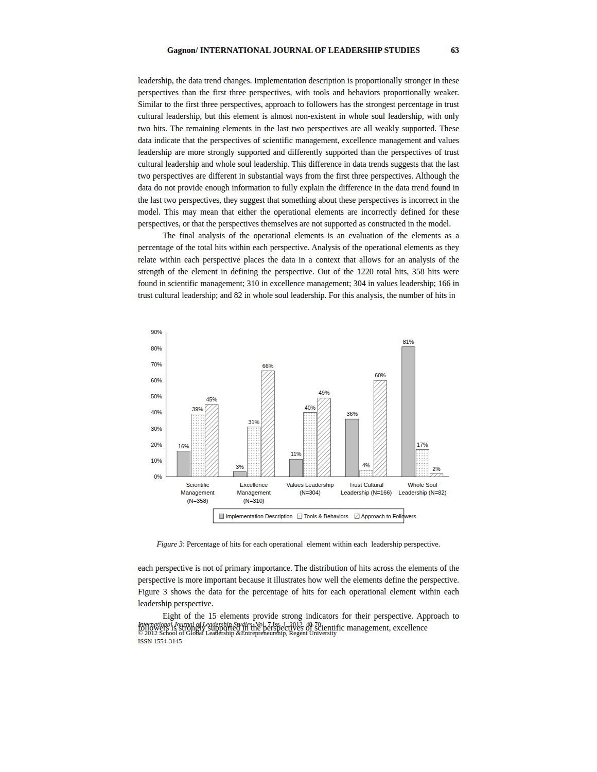Gagnon/ INTERNATIONAL JOURNAL OF LEADERSHIP STUDIES
63
leadership, the data trend changes. Implementation description is proportionally stronger in these perspectives than the first three perspectives, with tools and behaviors proportionally weaker. Similar to the first three perspectives, approach to followers has the strongest percentage in trust cultural leadership, but this element is almost non-existent in whole soul leadership, with only two hits. The remaining elements in the last two perspectives are all weakly supported. These data indicate that the perspectives of scientific management, excellence management and values leadership are more strongly supported and differently supported than the perspectives of trust cultural leadership and whole soul leadership. This difference in data trends suggests that the last two perspectives are different in substantial ways from the first three perspectives. Although the data do not provide enough information to fully explain the difference in the data trend found in the last two perspectives, they suggest that something about these perspectives is incorrect in the model. This may mean that either the operational elements are incorrectly defined for these perspectives, or that the perspectives themselves are not supported as constructed in the model.
The final analysis of the operational elements is an evaluation of the elements as a percentage of the total hits within each perspective. Analysis of the operational elements as they relate within each perspective places the data in a context that allows for an analysis of the strength of the element in defining the perspective. Out of the 1220 total hits, 358 hits were found in scientific management; 310 in excellence management; 304 in values leadership; 166 in trust cultural leadership; and 82 in whole soul leadership. For this analysis, the number of hits in
90% 80% 70% 60% 50% 40% 30% 20% 10% 0% 16% 39% 45% 3% 31% 66% 11% 40% 49% 36% 4% 60% 81% 17% 2% Scientific Management (N=358) Excellence Management (N=310) Values Leadership (N=304) Trust Cultural Leadership (N=166) Whole Soul Leadership (N=82) Implementation Description Tools & Behaviors Approach to Followers
Figure 3: Percentage of hits for each operational element within each leadership perspective.
each perspective is not of primary importance. The distribution of hits across the elements of the perspective is more important because it illustrates how well the elements define the perspective. Figure 3 shows the data for the percentage of hits for each operational element within each leadership perspective.
Eight of the 15 elements provide strong indicators for their perspective. Approach to followers is strongly supported in the perspectives of scientific management, excellence
International Journal of Leadership Studies, Vol. 7 Iss. 1, 2012, 48-70.
© 2012 School of Global Leadership &Entrepreneurship, Regent University
ISSN 1554-3145